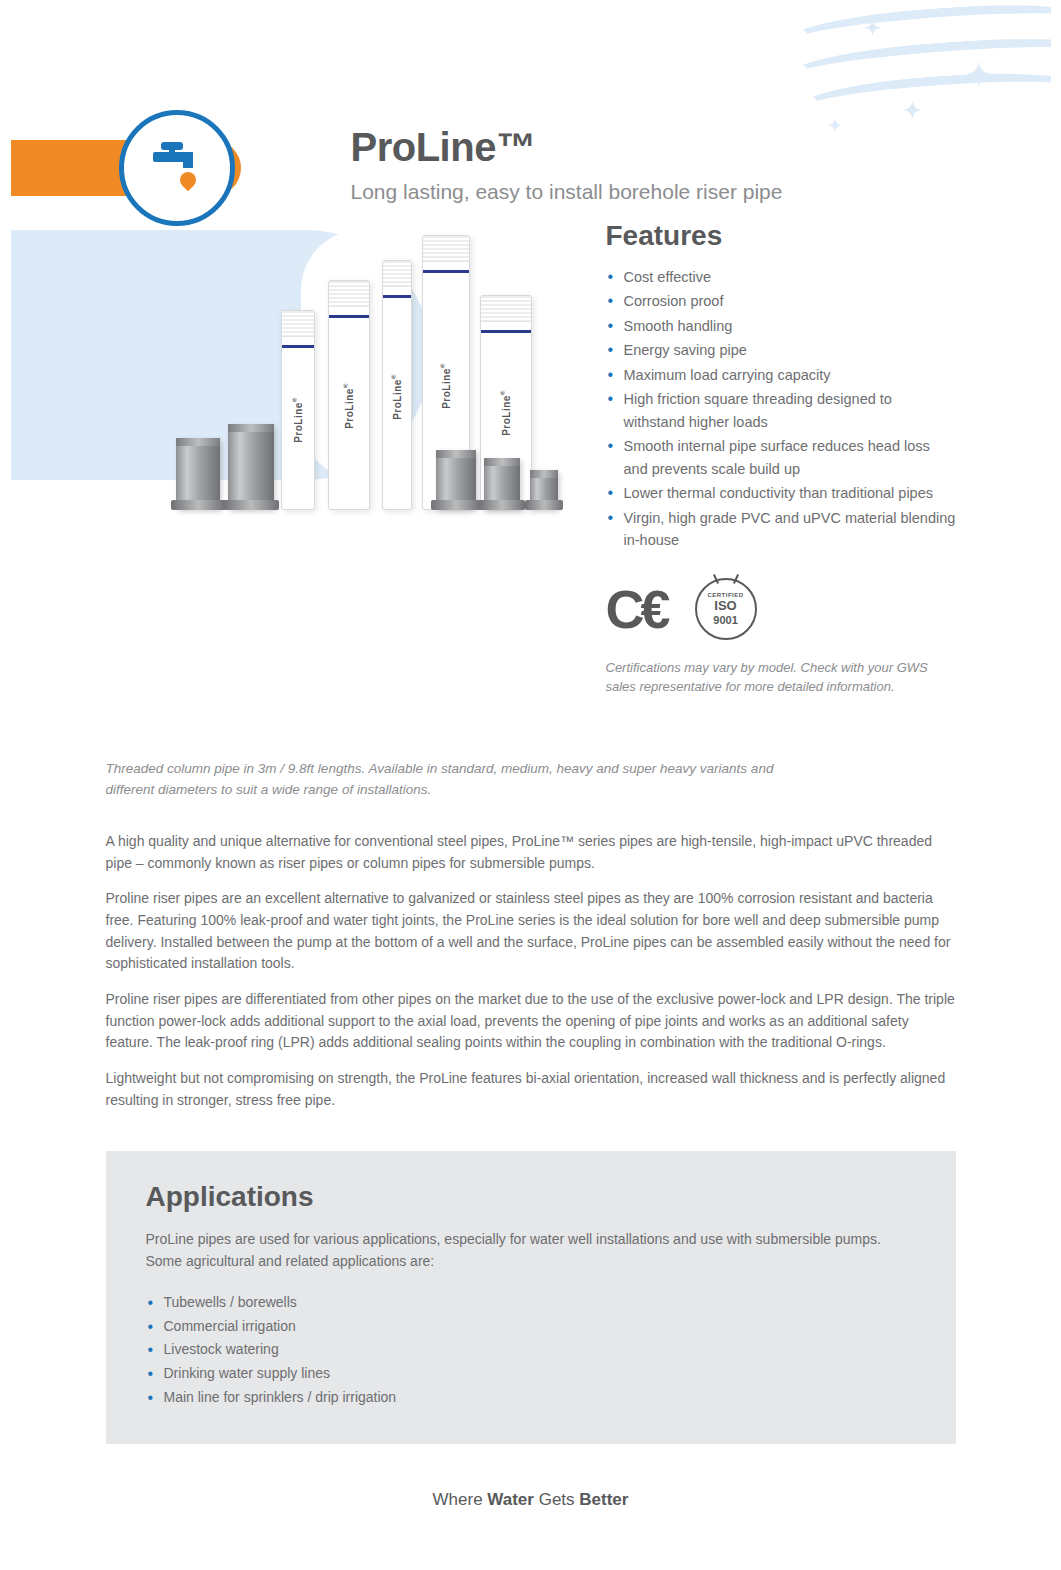✦ ✦ ✦ ✦
ProLine™
Long lasting, easy to install borehole riser pipe
ProLine®
ProLine®
ProLine®
ProLine®
ProLine®
Features
Cost effective
Corrosion proof
Smooth handling
Energy saving pipe
Maximum load carrying capacity
High friction square threading designed to withstand higher loads
Smooth internal pipe surface reduces head loss and prevents scale build up
Lower thermal conductivity than traditional pipes
Virgin, high grade PVC and uPVC material blending in-house
C€
CERTIFIED ISO 9001
Certifications may vary by model. Check with your GWS sales representative for more detailed information.
Threaded column pipe in 3m / 9.8ft lengths. Available in standard, medium, heavy and super heavy variants and different diameters to suit a wide range of installations.
A high quality and unique alternative for conventional steel pipes, ProLine™ series pipes are high-tensile, high-impact uPVC threaded pipe – commonly known as riser pipes or column pipes for submersible pumps.
Proline riser pipes are an excellent alternative to galvanized or stainless steel pipes as they are 100% corrosion resistant and bacteria free. Featuring 100% leak-proof and water tight joints, the ProLine series is the ideal solution for bore well and deep submersible pump delivery. Installed between the pump at the bottom of a well and the surface, ProLine pipes can be assembled easily without the need for sophisticated installation tools.
Proline riser pipes are differentiated from other pipes on the market due to the use of the exclusive power-lock and LPR design. The triple function power-lock adds additional support to the axial load, prevents the opening of pipe joints and works as an additional safety feature. The leak-proof ring (LPR) adds additional sealing points within the coupling in combination with the traditional O-rings.
Lightweight but not compromising on strength, the ProLine features bi-axial orientation, increased wall thickness and is perfectly aligned resulting in stronger, stress free pipe.
Applications
ProLine pipes are used for various applications, especially for water well installations and use with submersible pumps. Some agricultural and related applications are:
Tubewells / borewells
Commercial irrigation
Livestock watering
Drinking water supply lines
Main line for sprinklers / drip irrigation
Where Water Gets Better